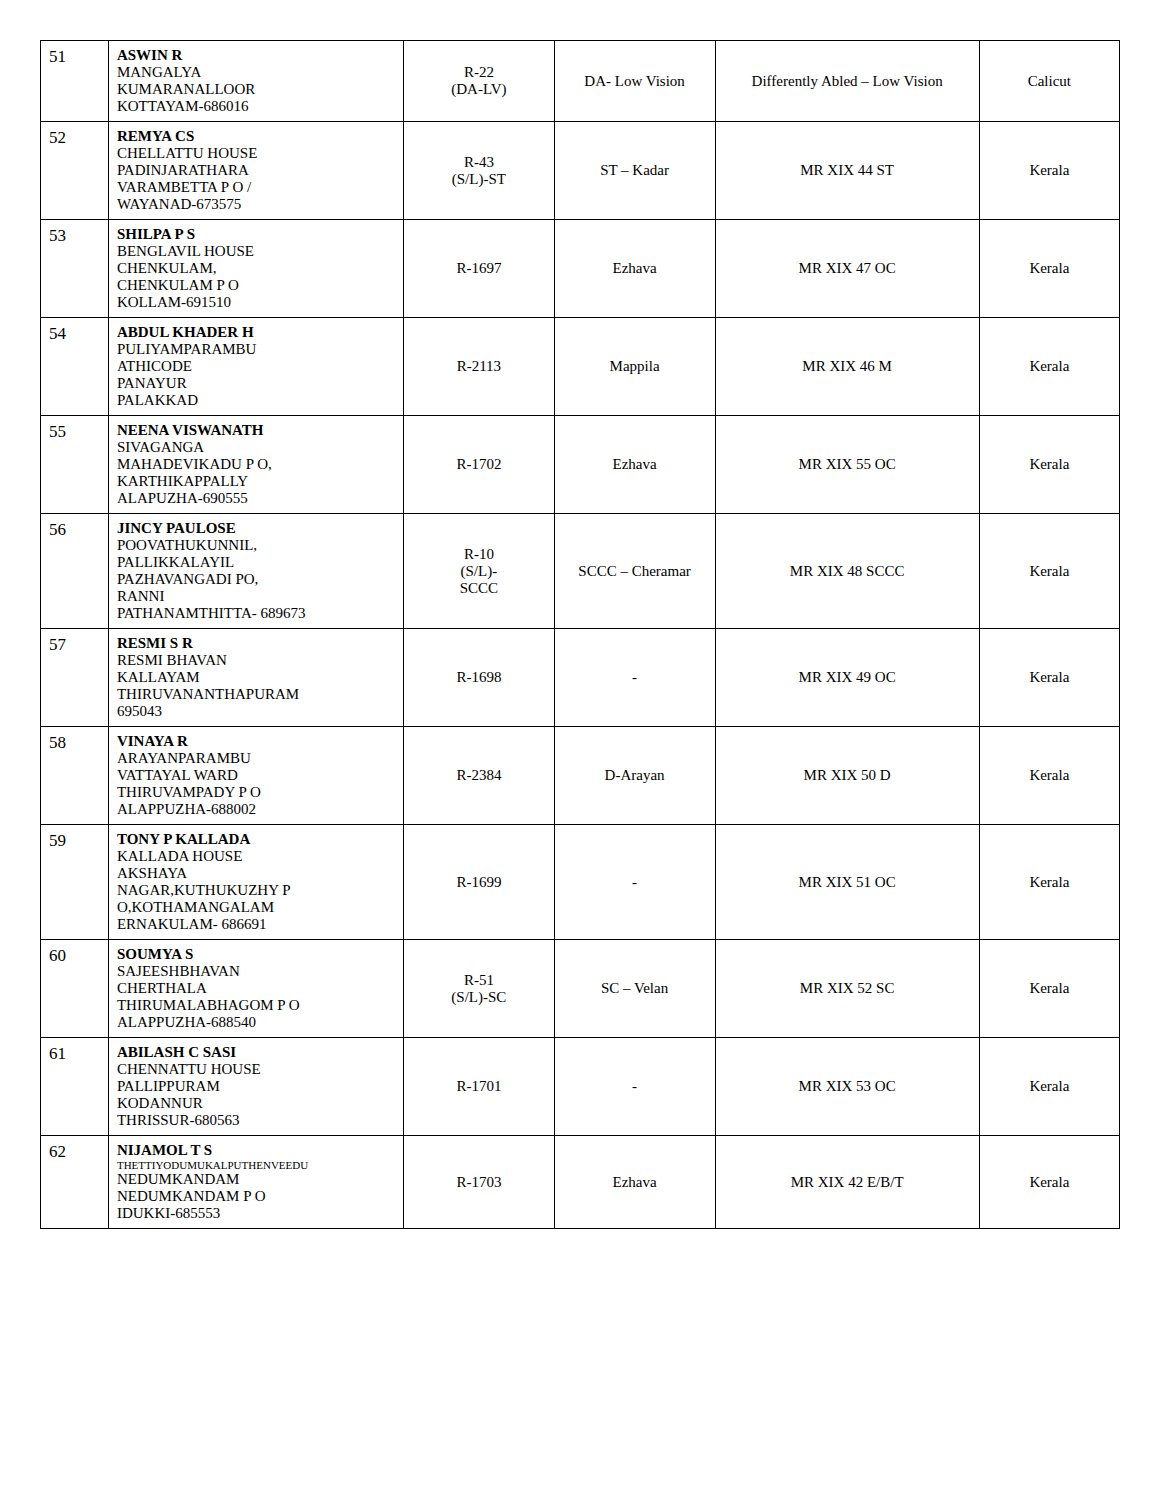| 51 | ASWIN R MANGALYA KUMARANALLOOR KOTTAYAM-686016 | R-22 (DA-LV) | DA- Low Vision | Differently Abled – Low Vision | Calicut |
| 52 | REMYA CS CHELLATTU HOUSE PADINJARATHARA VARAMBETTA P O / WAYANAD-673575 | R-43 (S/L)-ST | ST – Kadar | MR XIX 44 ST | Kerala |
| 53 | SHILPA P S BENGLAVIL HOUSE CHENKULAM, CHENKULAM P O KOLLAM-691510 | R-1697 | Ezhava | MR XIX 47 OC | Kerala |
| 54 | ABDUL KHADER H PULIYAMPARAMBU ATHICODE PANAYUR PALAKKAD | R-2113 | Mappila | MR XIX 46 M | Kerala |
| 55 | NEENA VISWANATH SIVAGANGA MAHADEVIKADU P O, KARTHIKAPPALLY ALAPUZHA-690555 | R-1702 | Ezhava | MR XIX 55 OC | Kerala |
| 56 | JINCY PAULOSE POOVATHUKUNNIL, PALLIKKALAYIL PAZHAVANGADI PO, RANNI PATHANAMTHITTA- 689673 | R-10 (S/L)- SCCC | SCCC – Cheramar | MR XIX 48 SCCC | Kerala |
| 57 | RESMI S R RESMI BHAVAN KALLAYAM THIRUVANANTHAPURAM 695043 | R-1698 | - | MR XIX 49 OC | Kerala |
| 58 | VINAYA R ARAYANPARAMBU VATTAYAL WARD THIRUVAMPADY P O ALAPPUZHA-688002 | R-2384 | D-Arayan | MR XIX 50 D | Kerala |
| 59 | TONY P KALLADA KALLADA HOUSE AKSHAYA NAGAR,KUTHUKUZHY P O,KOTHAMANGALAM ERNAKULAM- 686691 | R-1699 | - | MR XIX 51 OC | Kerala |
| 60 | SOUMYA S SAJEESHBHAVAN CHERTHALA THIRUMALABHAGOM P O ALAPPUZHA-688540 | R-51 (S/L)-SC | SC – Velan | MR XIX 52 SC | Kerala |
| 61 | ABILASH C SASI CHENNATTU HOUSE PALLIPPURAM KODANNUR THRISSUR-680563 | R-1701 | - | MR XIX 53 OC | Kerala |
| 62 | NIJAMOL T S THETTIYODUMUKALPUTHENVEEDU NEDUMKANDAM NEDUMKANDAM P O IDUKKI-685553 | R-1703 | Ezhava | MR XIX 42 E/B/T | Kerala |